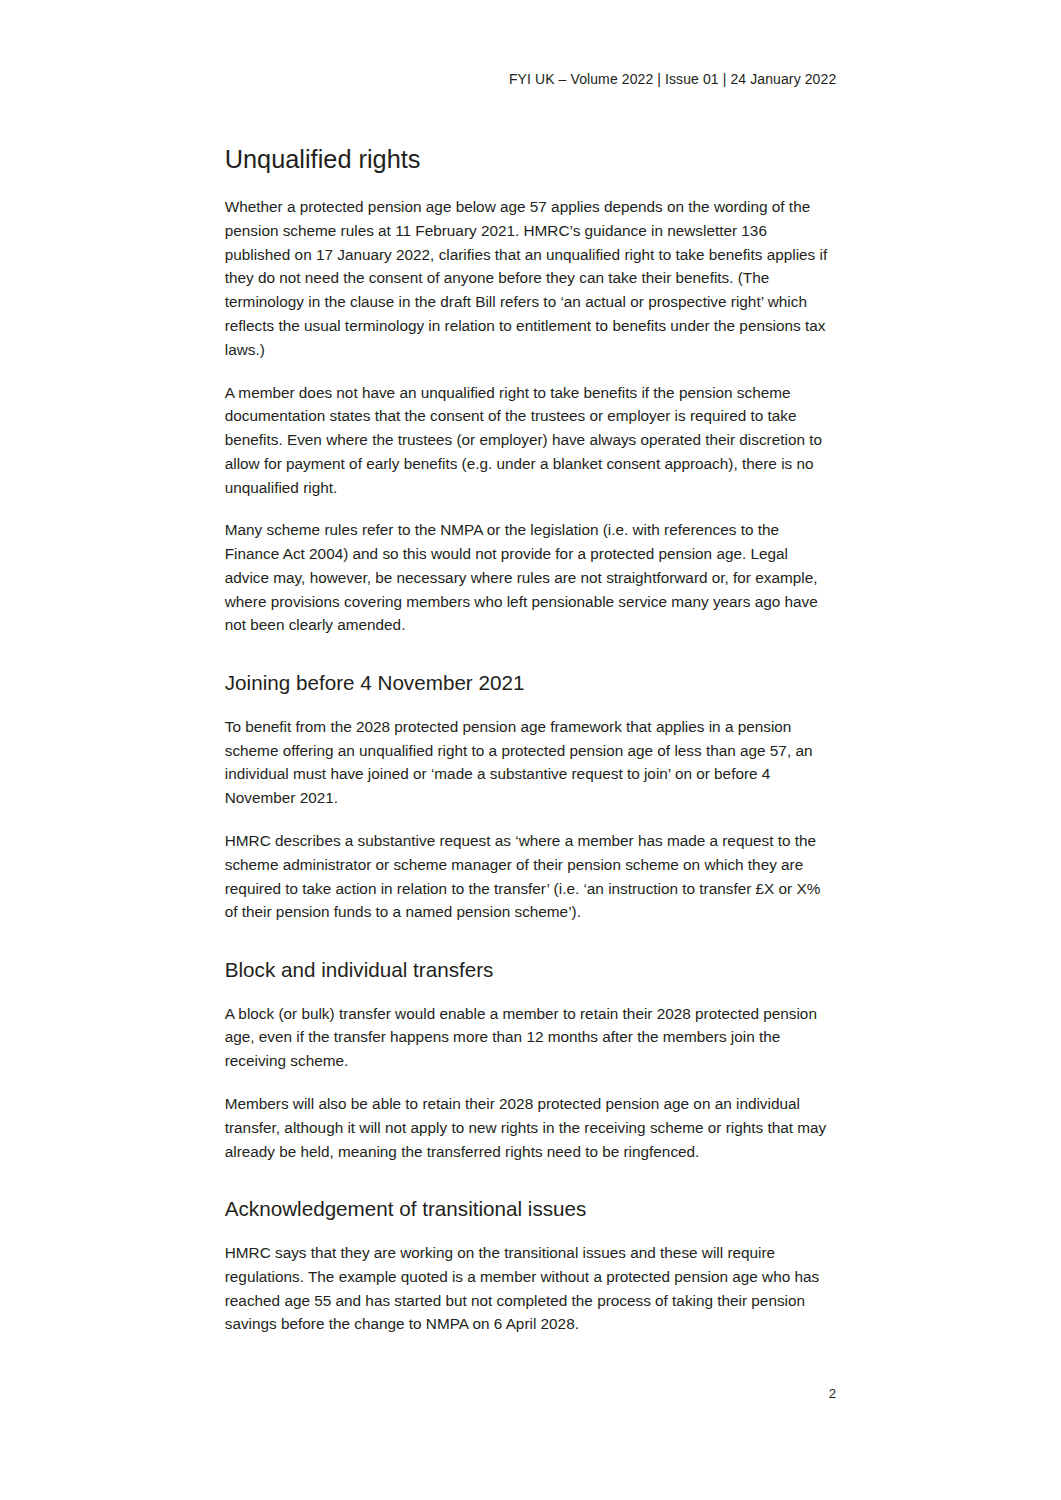FYI UK – Volume 2022 | Issue 01 | 24 January 2022
Unqualified rights
Whether a protected pension age below age 57 applies depends on the wording of the pension scheme rules at 11 February 2021. HMRC’s guidance in newsletter 136 published on 17 January 2022, clarifies that an unqualified right to take benefits applies if they do not need the consent of anyone before they can take their benefits. (The terminology in the clause in the draft Bill refers to ‘an actual or prospective right’ which reflects the usual terminology in relation to entitlement to benefits under the pensions tax laws.)
A member does not have an unqualified right to take benefits if the pension scheme documentation states that the consent of the trustees or employer is required to take benefits. Even where the trustees (or employer) have always operated their discretion to allow for payment of early benefits (e.g. under a blanket consent approach), there is no unqualified right.
Many scheme rules refer to the NMPA or the legislation (i.e. with references to the Finance Act 2004) and so this would not provide for a protected pension age. Legal advice may, however, be necessary where rules are not straightforward or, for example, where provisions covering members who left pensionable service many years ago have not been clearly amended.
Joining before 4 November 2021
To benefit from the 2028 protected pension age framework that applies in a pension scheme offering an unqualified right to a protected pension age of less than age 57, an individual must have joined or ‘made a substantive request to join’ on or before 4 November 2021.
HMRC describes a substantive request as ‘where a member has made a request to the scheme administrator or scheme manager of their pension scheme on which they are required to take action in relation to the transfer’ (i.e. ‘an instruction to transfer £X or X% of their pension funds to a named pension scheme’).
Block and individual transfers
A block (or bulk) transfer would enable a member to retain their 2028 protected pension age, even if the transfer happens more than 12 months after the members join the receiving scheme.
Members will also be able to retain their 2028 protected pension age on an individual transfer, although it will not apply to new rights in the receiving scheme or rights that may already be held, meaning the transferred rights need to be ringfenced.
Acknowledgement of transitional issues
HMRC says that they are working on the transitional issues and these will require regulations. The example quoted is a member without a protected pension age who has reached age 55 and has started but not completed the process of taking their pension savings before the change to NMPA on 6 April 2028.
2